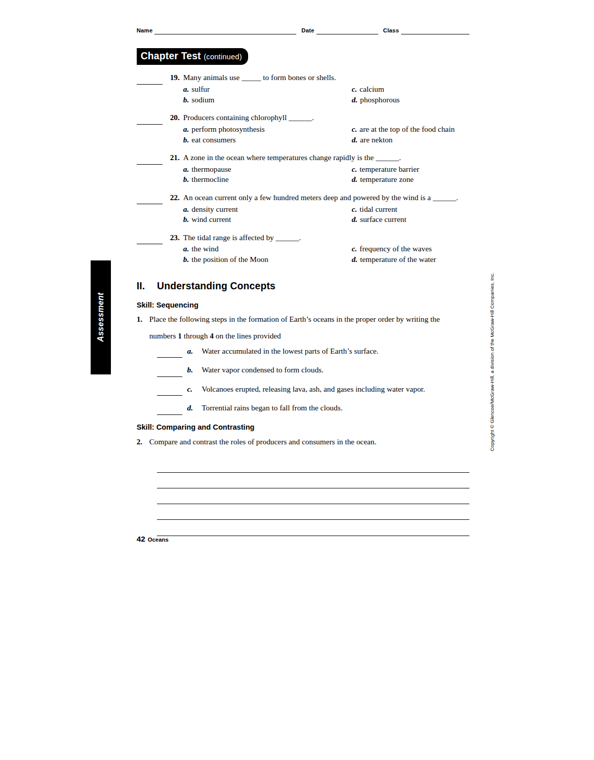Name Date Class
Chapter Test (continued)
19.
Many animals use _____ to form bones or shells.
a. sulfur
c. calcium
b. sodium
d. phosphorous
20.
Producers containing chlorophyll ______.
a. perform photosynthesis
c. are at the top of the food chain
b. eat consumers
d. are nekton
21.
A zone in the ocean where temperatures change rapidly is the ______.
a. thermopause
c. temperature barrier
b. thermocline
d. temperature zone
22.
An ocean current only a few hundred meters deep and powered by the wind is a ______.
a. density current
c. tidal current
b. wind current
d. surface current
23.
The tidal range is affected by ______.
a. the wind
c. frequency of the waves
b. the position of the Moon
d. temperature of the water
II. Understanding Concepts
Skill: Sequencing
1.
Place the following steps in the formation of Earth’s oceans in the proper order by writing the
numbers 1 through 4 on the lines provided
a.
Water accumulated in the lowest parts of Earth’s surface.
b.
Water vapor condensed to form clouds.
c.
Volcanoes erupted, releasing lava, ash, and gases including water vapor.
d.
Torrential rains began to fall from the clouds.
Skill: Comparing and Contrasting
2.
Compare and contrast the roles of producers and consumers in the ocean.
Assessment
Copyright © Glencoe/McGraw-Hill, a division of the McGraw-Hill Companies, Inc.
42 Oceans